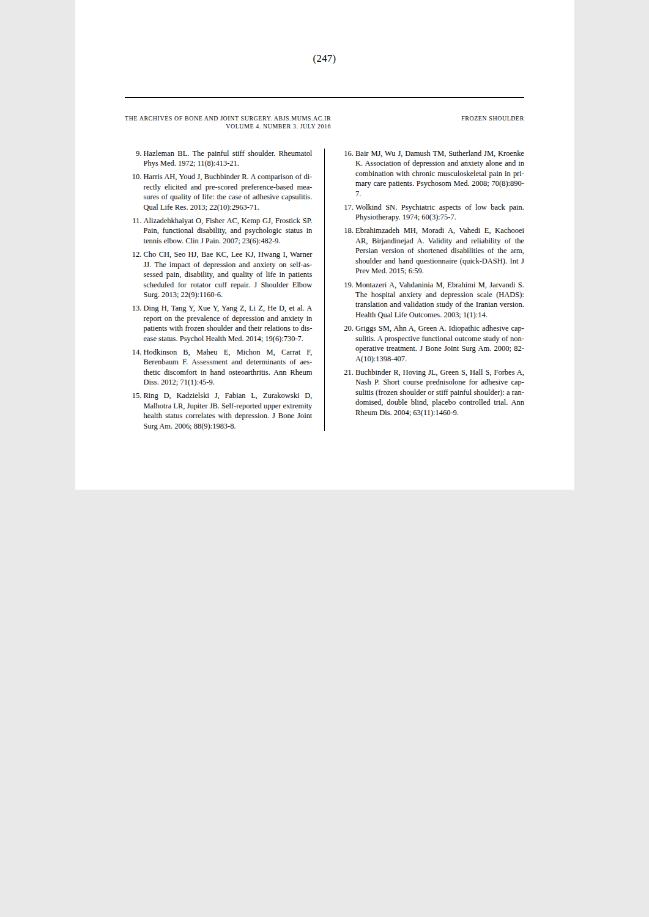(247)
The Archives of Bone and Joint Surgery. ABJS.MUMS.AC.IR
Volume 4. Number 3. July 2016
Frozen Shoulder
Hazleman BL. The painful stiff shoulder. Rheumatol Phys Med. 1972; 11(8):413-21.
Harris AH, Youd J, Buchbinder R. A comparison of directly elicited and pre-scored preference-based measures of quality of life: the case of adhesive capsulitis. Qual Life Res. 2013; 22(10):2963-71.
Alizadehkhaiyat O, Fisher AC, Kemp GJ, Frostick SP. Pain, functional disability, and psychologic status in tennis elbow. Clin J Pain. 2007; 23(6):482-9.
Cho CH, Seo HJ, Bae KC, Lee KJ, Hwang I, Warner JJ. The impact of depression and anxiety on self-assessed pain, disability, and quality of life in patients scheduled for rotator cuff repair. J Shoulder Elbow Surg. 2013; 22(9):1160-6.
Ding H, Tang Y, Xue Y, Yang Z, Li Z, He D, et al. A report on the prevalence of depression and anxiety in patients with frozen shoulder and their relations to disease status. Psychol Health Med. 2014; 19(6):730-7.
Hodkinson B, Maheu E, Michon M, Carrat F, Berenbaum F. Assessment and determinants of aesthetic discomfort in hand osteoarthritis. Ann Rheum Diss. 2012; 71(1):45-9.
Ring D, Kadzielski J, Fabian L, Zurakowski D, Malhotra LR, Jupiter JB. Self-reported upper extremity health status correlates with depression. J Bone Joint Surg Am. 2006; 88(9):1983-8.
Bair MJ, Wu J, Damush TM, Sutherland JM, Kroenke K. Association of depression and anxiety alone and in combination with chronic musculoskeletal pain in primary care patients. Psychosom Med. 2008; 70(8):890-7.
Wolkind SN. Psychiatric aspects of low back pain. Physiotherapy. 1974; 60(3):75-7.
Ebrahimzadeh MH, Moradi A, Vahedi E, Kachooei AR, Birjandinejad A. Validity and reliability of the Persian version of shortened disabilities of the arm, shoulder and hand questionnaire (quick-DASH). Int J Prev Med. 2015; 6:59.
Montazeri A, Vahdaninia M, Ebrahimi M, Jarvandi S. The hospital anxiety and depression scale (HADS): translation and validation study of the Iranian version. Health Qual Life Outcomes. 2003; 1(1):14.
Griggs SM, Ahn A, Green A. Idiopathic adhesive capsulitis. A prospective functional outcome study of nonoperative treatment. J Bone Joint Surg Am. 2000; 82-A(10):1398-407.
Buchbinder R, Hoving JL, Green S, Hall S, Forbes A, Nash P. Short course prednisolone for adhesive capsulitis (frozen shoulder or stiff painful shoulder): a randomised, double blind, placebo controlled trial. Ann Rheum Dis. 2004; 63(11):1460-9.